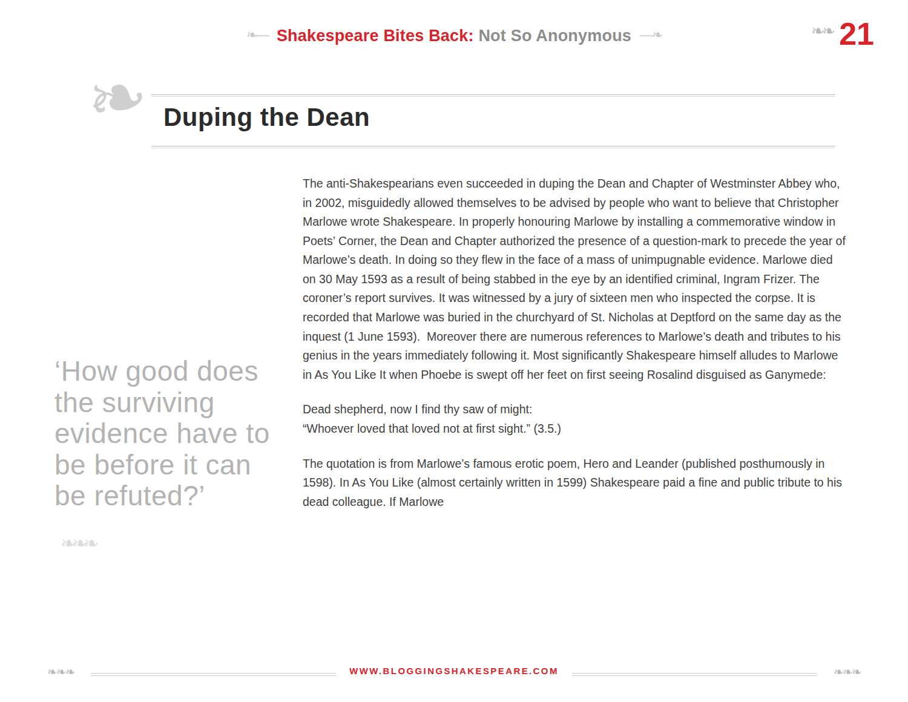❧—Shakespeare Bites Back: Not So Anonymous—❧
❧❧21
❧
Duping the Dean
‘How good does the surviving evidence have to be before it can be refuted?’
❧❧❧
The anti-Shakespearians even succeeded in duping the Dean and Chapter of Westminster Abbey who, in 2002, misguidedly allowed themselves to be advised by people who want to believe that Christopher Marlowe wrote Shakespeare. In properly honouring Marlowe by installing a commemorative window in Poets’ Corner, the Dean and Chapter authorized the presence of a question-mark to precede the year of Marlowe’s death. In doing so they flew in the face of a mass of unimpugnable evidence. Marlowe died on 30 May 1593 as a result of being stabbed in the eye by an identified criminal, Ingram Frizer. The coroner’s report survives. It was witnessed by a jury of sixteen men who inspected the corpse. It is recorded that Marlowe was buried in the churchyard of St. Nicholas at Deptford on the same day as the inquest (1 June 1593). Moreover there are numerous references to Marlowe’s death and tributes to his genius in the years immediately following it. Most significantly Shakespeare himself alludes to Marlowe in As You Like It when Phoebe is swept off her feet on first seeing Rosalind disguised as Ganymede:
Dead shepherd, now I find thy saw of might: “Whoever loved that loved not at first sight.” (3.5.)
The quotation is from Marlowe’s famous erotic poem, Hero and Leander (published posthumously in 1598). In As You Like (almost certainly written in 1599) Shakespeare paid a fine and public tribute to his dead colleague. If Marlowe
❧❧❧
WWW.BLOGGINGSHAKESPEARE.COM
❧❧❧